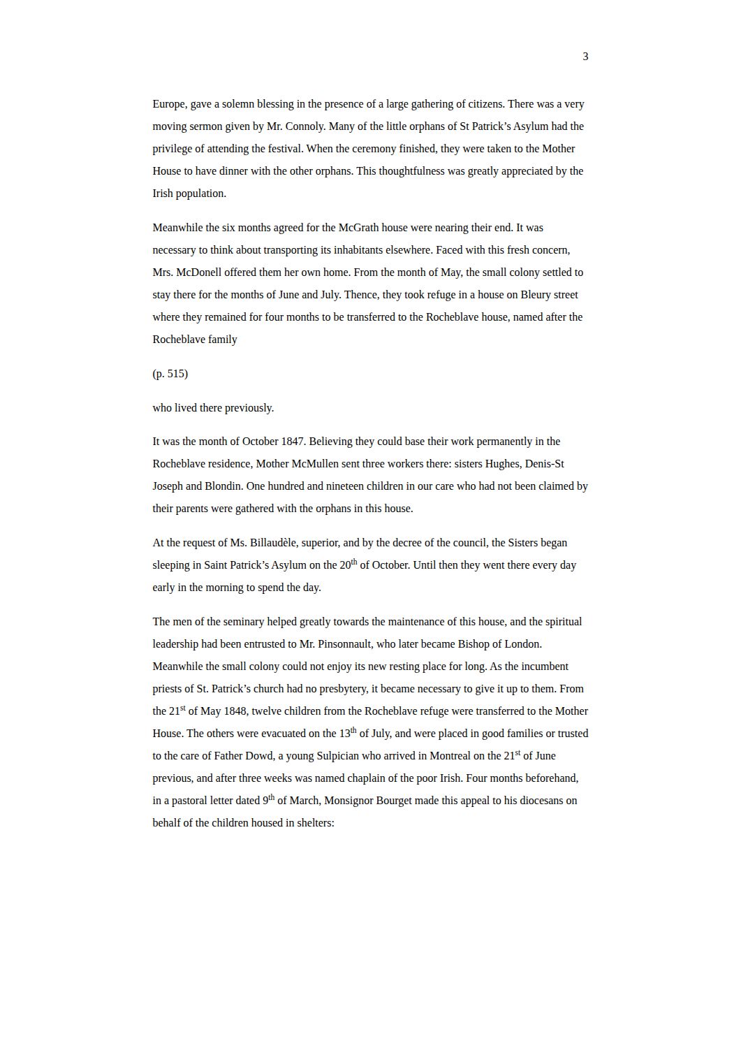3
Europe, gave a solemn blessing in the presence of a large gathering of citizens. There was a very moving sermon given by Mr. Connoly. Many of the little orphans of St Patrick’s Asylum had the privilege of attending the festival. When the ceremony finished, they were taken to the Mother House to have dinner with the other orphans. This thoughtfulness was greatly appreciated by the Irish population.
Meanwhile the six months agreed for the McGrath house were nearing their end. It was necessary to think about transporting its inhabitants elsewhere. Faced with this fresh concern, Mrs. McDonell offered them her own home. From the month of May, the small colony settled to stay there for the months of June and July. Thence, they took refuge in a house on Bleury street where they remained for four months to be transferred to the Rocheblave house, named after the Rocheblave family
(p. 515)
who lived there previously.
It was the month of October 1847. Believing they could base their work permanently in the Rocheblave residence, Mother McMullen sent three workers there: sisters Hughes, Denis-St Joseph and Blondin. One hundred and nineteen children in our care who had not been claimed by their parents were gathered with the orphans in this house.
At the request of Ms. Billaudèle, superior, and by the decree of the council, the Sisters began sleeping in Saint Patrick’s Asylum on the 20th of October. Until then they went there every day early in the morning to spend the day.
The men of the seminary helped greatly towards the maintenance of this house, and the spiritual leadership had been entrusted to Mr. Pinsonnault, who later became Bishop of London. Meanwhile the small colony could not enjoy its new resting place for long. As the incumbent priests of St. Patrick’s church had no presbytery, it became necessary to give it up to them. From the 21st of May 1848, twelve children from the Rocheblave refuge were transferred to the Mother House. The others were evacuated on the 13th of July, and were placed in good families or trusted to the care of Father Dowd, a young Sulpician who arrived in Montreal on the 21st of June previous, and after three weeks was named chaplain of the poor Irish. Four months beforehand, in a pastoral letter dated 9th of March, Monsignor Bourget made this appeal to his diocesans on behalf of the children housed in shelters: